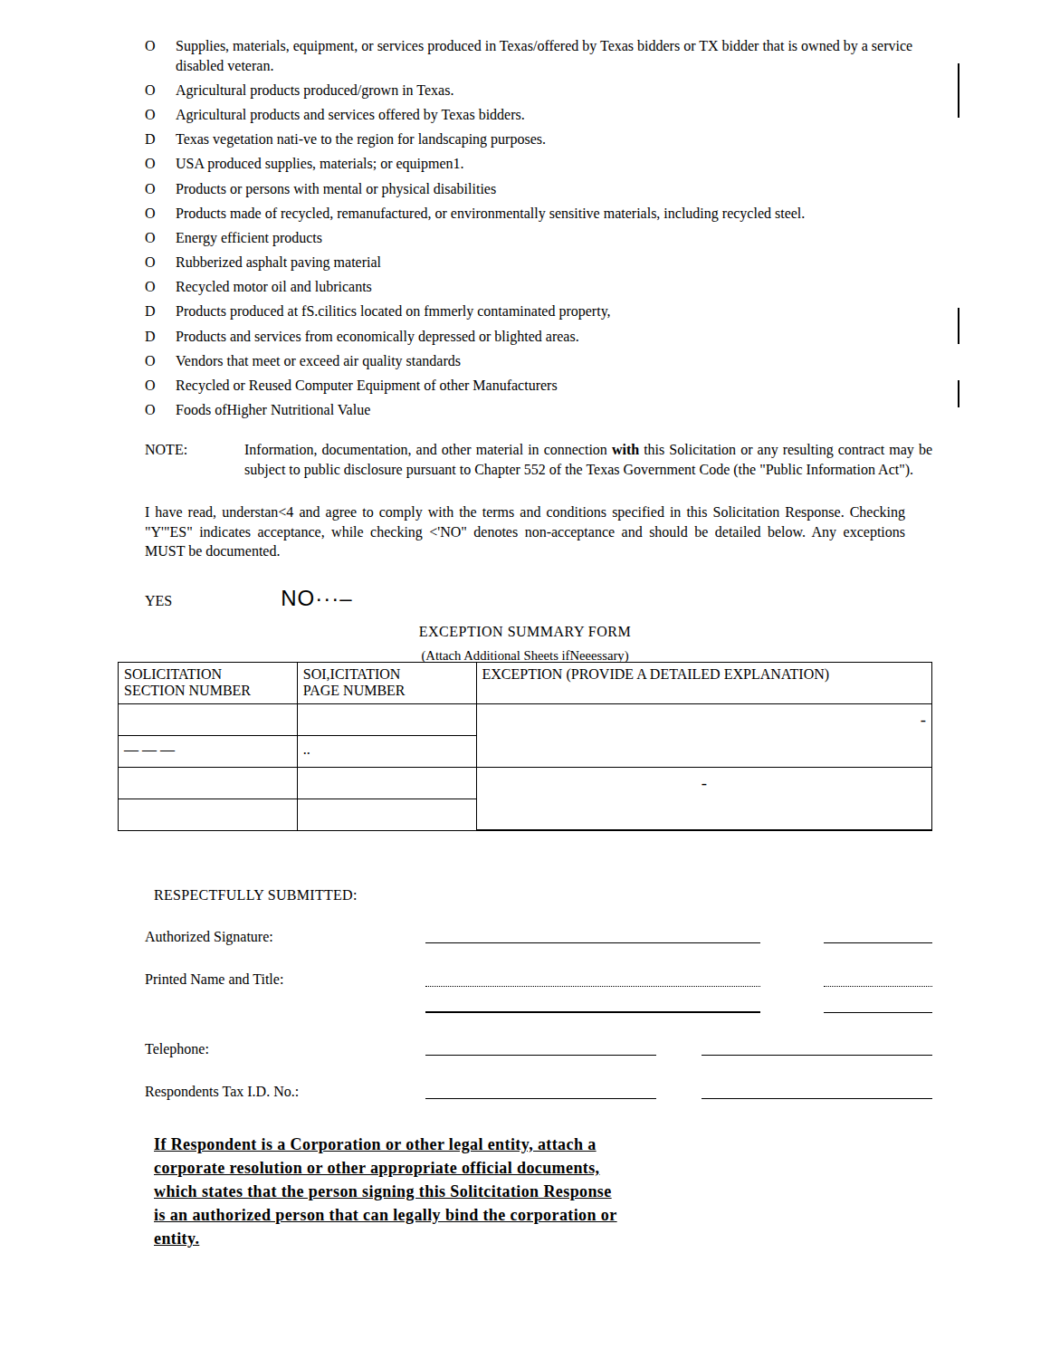OSupplies, materials, equipment, or services produced in Texas/offered by Texas bidders or TX bidder that is owned by a service disabled veteran.
OAgricultural products produced/grown in Texas.
OAgricultural products and services offered by Texas bidders.
DTexas vegetation nati-ve to the region for landscaping purposes.
OUSA produced supplies, materials; or equipmen1.
OProducts or persons with mental or physical disabilities
OProducts made of recycled, remanufactured, or environmentally sensitive materials, including recycled steel.
OEnergy efficient products
ORubberized asphalt paving material
ORecycled motor oil and lubricants
DProducts produced at fS.cilitics located on fmmerly contaminated property,
DProducts and services from economically depressed or blighted areas.
OVendors that meet or exceed air quality standards
ORecycled or Reused Computer Equipment of other Manufacturers
OFoods ofHigher Nutritional Value
NOTE:
Information, documentation, and other material in connection with this Solicitation or any resulting contract may be subject to public disclosure pursuant to Chapter 552 of the Texas Government Code (the "Public Information Act").
I have read, understan<4 and agree to comply with the terms and conditions specified in this Solicitation Response. Checking "Y'"ES" indicates acceptance, while checking <'NO" denotes non-acceptance and should be detailed below. Any exceptions MUST be documented.
YES NO···–
EXCEPTION SUMMARY FORM
(Attach Additional Sheets ifNeeessary)
| SOLICITATION SECTION NUMBER | SOI,ICITATION PAGE NUMBER | EXCEPTION (PROVIDE A DETAILED EXPLANATION) |
| --- | --- | --- |
| | | - |
| — — — | .. |
| | | - |
RESPECTFULLY SUBMITTED:
Authorized Signature:
Printed Name and Title:
Telephone:
Respondents Tax I.D. No.:
If Respondent is a Corporation or other legal entity, attach a corporate resolution or other appropriate official documents, which states that the person signing this Solitcitation Response is an authorized person that can legally bind the corporation or entity.